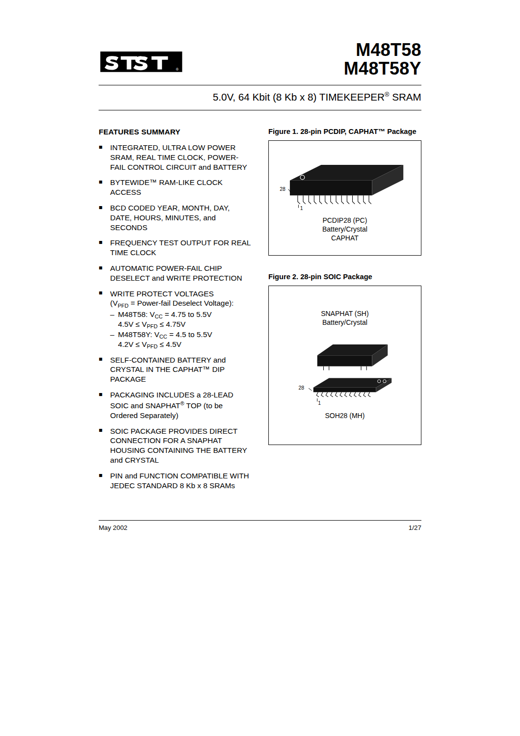®
M48T58
M48T58Y
5.0V, 64 Kbit (8 Kb x 8) TIMEKEEPER® SRAM
FEATURES SUMMARY
INTEGRATED, ULTRA LOW POWER SRAM, REAL TIME CLOCK, POWER-FAIL CONTROL CIRCUIT and BATTERY
BYTEWIDE™ RAM-LIKE CLOCK ACCESS
BCD CODED YEAR, MONTH, DAY, DATE, HOURS, MINUTES, and SECONDS
FREQUENCY TEST OUTPUT FOR REAL TIME CLOCK
AUTOMATIC POWER-FAIL CHIP DESELECT and WRITE PROTECTION
WRITE PROTECT VOLTAGES
(VPFD = Power-fail Deselect Voltage):
M48T58: VCC = 4.75 to 5.5V
4.5V ≤ VPFD ≤ 4.75V
M48T58Y: VCC = 4.5 to 5.5V
4.2V ≤ VPFD ≤ 4.5V
SELF-CONTAINED BATTERY and CRYSTAL IN THE CAPHAT™ DIP PACKAGE
PACKAGING INCLUDES a 28-LEAD SOIC and SNAPHAT® TOP (to be Ordered Separately)
SOIC PACKAGE PROVIDES DIRECT CONNECTION FOR A SNAPHAT HOUSING CONTAINING THE BATTERY and CRYSTAL
PIN and FUNCTION COMPATIBLE WITH JEDEC STANDARD 8 Kb x 8 SRAMs
Figure 1. 28-pin PCDIP, CAPHAT™ Package
28 1
PCDIP28 (PC)
Battery/Crystal
CAPHAT
Figure 2. 28-pin SOIC Package
SNAPHAT (SH)
Battery/Crystal
28 1
SOH28 (MH)
May 2002 1/27